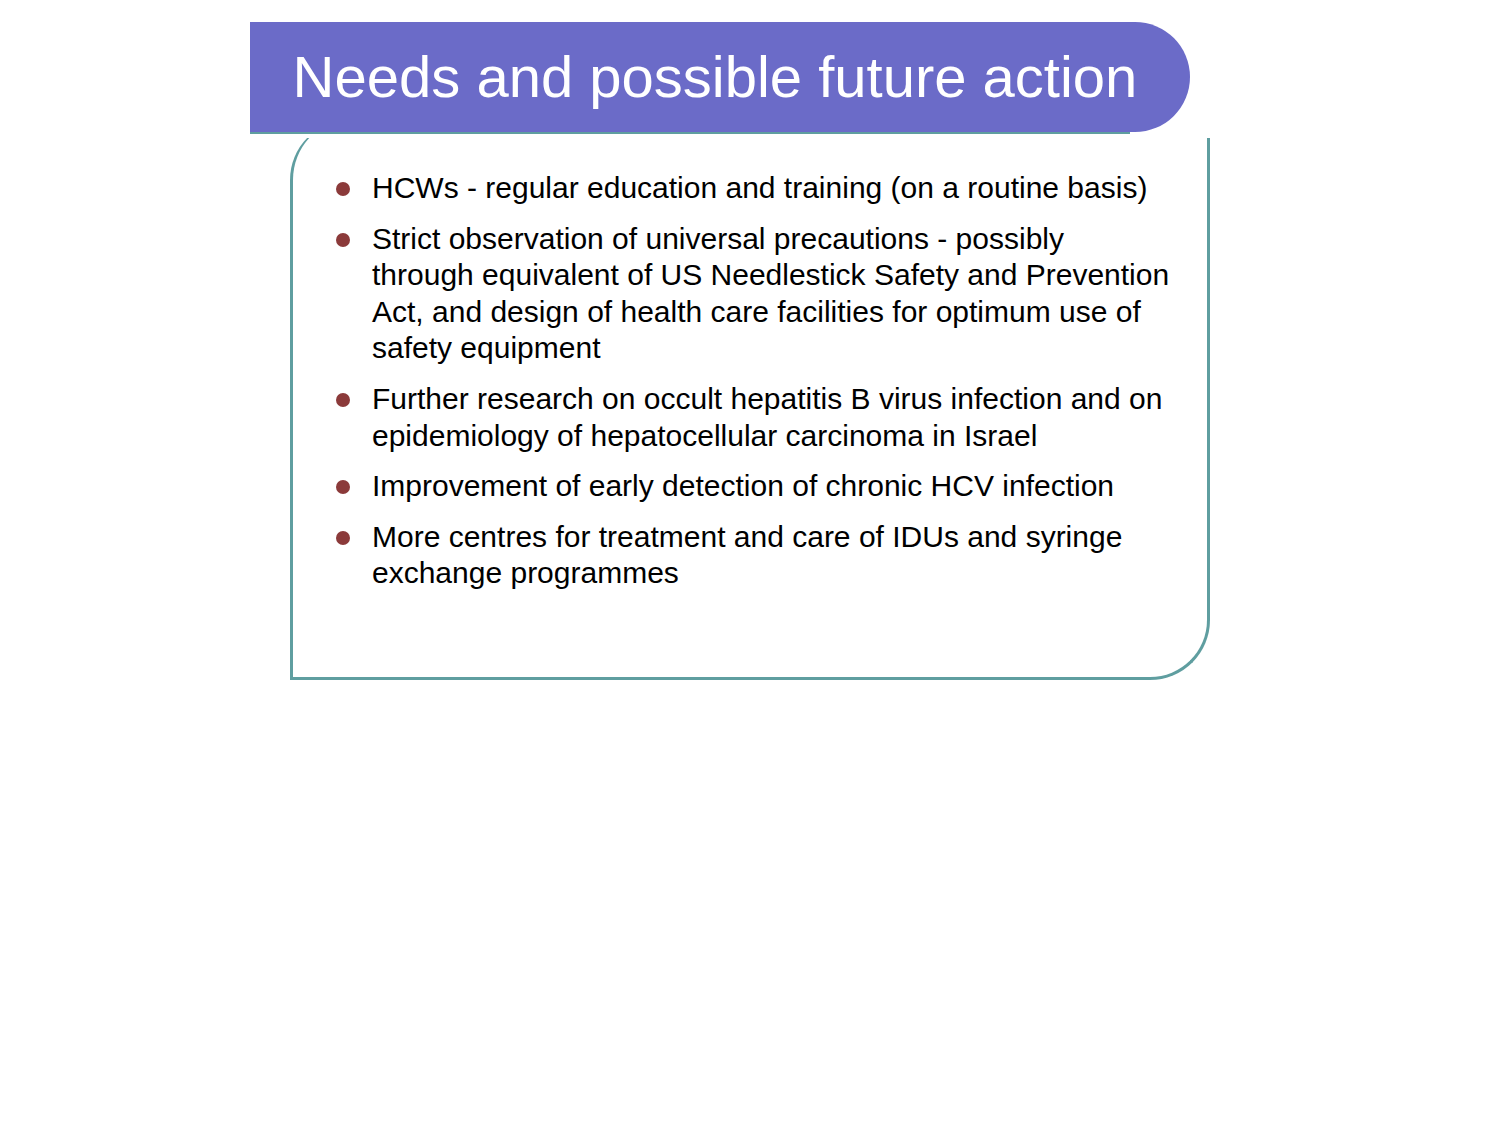Needs and possible future action
HCWs - regular education and training (on a routine basis)
Strict observation of universal precautions - possibly through equivalent of US Needlestick Safety and Prevention Act, and design of health care facilities for optimum use of safety equipment
Further research on occult hepatitis B virus infection and on epidemiology of hepatocellular carcinoma in Israel
Improvement of early detection of chronic HCV infection
More centres for treatment and care of IDUs and syringe exchange programmes